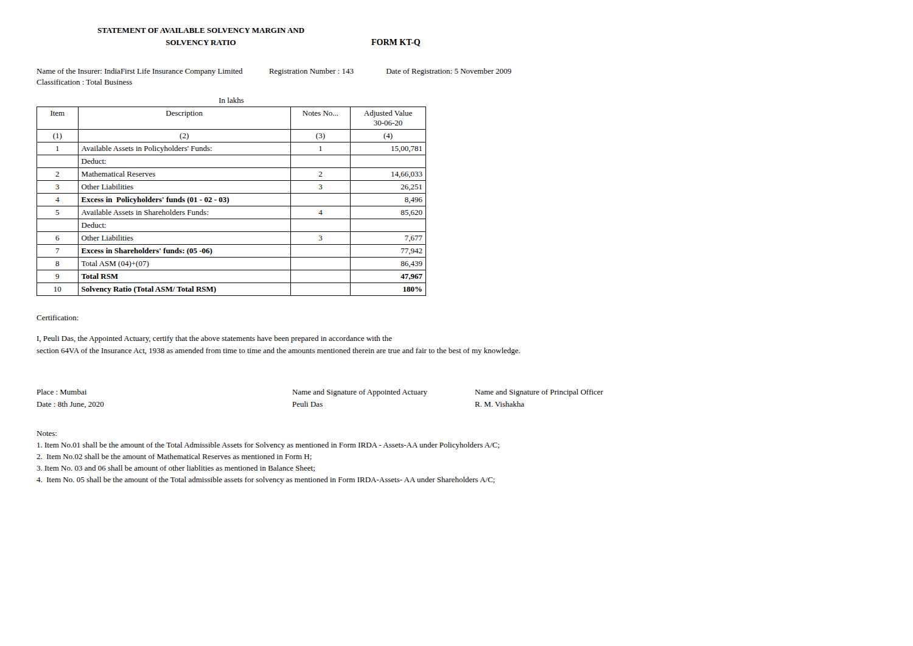STATEMENT OF AVAILABLE SOLVENCY MARGIN AND
SOLVENCY RATIO
FORM KT-Q
Name of the Insurer: IndiaFirst Life Insurance Company Limited Registration Number : 143 Date of Registration: 5 November 2009
Classification : Total Business
In lakhs
| Item | Description | Notes No... | Adjusted Value 30-06-20 |
| --- | --- | --- | --- |
| (1) | (2) | (3) | (4) |
| 1 | Available Assets in Policyholders' Funds: | 1 | 15,00,781 |
| | Deduct: | | |
| 2 | Mathematical Reserves | 2 | 14,66,033 |
| 3 | Other Liabilities | 3 | 26,251 |
| 4 | Excess in Policyholders' funds (01 - 02 - 03) | | 8,496 |
| 5 | Available Assets in Shareholders Funds: | 4 | 85,620 |
| | Deduct: | | |
| 6 | Other Liabilities | 3 | 7,677 |
| 7 | Excess in Shareholders' funds: (05 -06) | | 77,942 |
| 8 | Total ASM (04)+(07) | | 86,439 |
| 9 | Total RSM | | 47,967 |
| 10 | Solvency Ratio (Total ASM/ Total RSM) | | 180% |
Certification:
I, Peuli Das, the Appointed Actuary, certify that the above statements have been prepared in accordance with the
section 64VA of the Insurance Act, 1938 as amended from time to time and the amounts mentioned therein are true and fair to the best of my knowledge.
| Place : Mumbai | Name and Signature of Appointed Actuary | Name and Signature of Principal Officer |
| Date : 8th June, 2020 | Peuli Das | R. M. Vishakha |
Notes:
1. Item No.01 shall be the amount of the Total Admissible Assets for Solvency as mentioned in Form IRDA - Assets-AA under Policyholders A/C;
2. Item No.02 shall be the amount of Mathematical Reserves as mentioned in Form H;
3. Item No. 03 and 06 shall be amount of other liablities as mentioned in Balance Sheet;
4. Item No. 05 shall be the amount of the Total admissible assets for solvency as mentioned in Form IRDA-Assets- AA under Shareholders A/C;